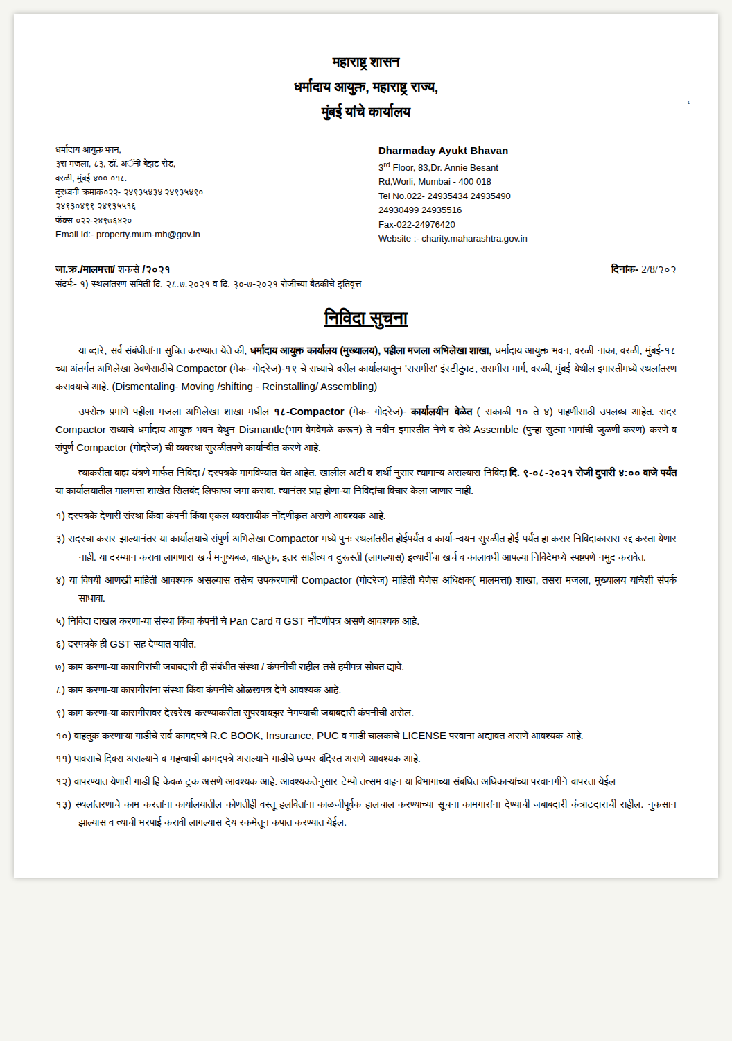महाराष्ट्र शासन
धर्मादाय आयुक्त, महाराष्ट्र राज्य,
मुंबई यांचे कार्यालय
‘
धर्मादाय आयुक्त भवन,
३रा मजला, ८३, डॉ. अॅनी बेझंट रोड,
वरळी, मुंबई ४०० ०१८.
दूरध्वनी क्रमांक०२२- २४९३५४३४ २४९३५४९०
२४९३०४९९ २४९३५५१६
फॅक्स ०२२-२४९७६४२०
Email Id:- property.mum-mh@gov.in
Dharmaday Ayukt Bhavan
3rd Floor, 83,Dr. Annie Besant
Rd,Worli, Mumbai - 400 018
Tel No.022- 24935434 24935490
24930499 24935516
Fax-022-24976420
Website :- charity.maharashtra.gov.in
जा.क्र./मालमत्ता/ शकसे /२०२१
दिनांक- 2/8/२०२
संदर्भः- १) स्थलांतरण समिती दि. २८.७.२०२१ व दि. ३०-७-२०२१ रोजीच्या बैठकीचे इतिवृत्त
निविदा सुचना
या व्दारे, सर्व संबंधीतांना सुचित करण्यात येते की, धर्मादाय आयुक्त कार्यालय (मुख्यालय), पहीला मजला अभिलेखा शाखा, धर्मादाय आयुक्त भवन, वरळी नाका, वरळी, मुंबई-१८ च्या अंतर्गत अभिलेखा ठेवणेसाठीचे Compactor (मेक- गोदरेज)-१९ चे सध्याचे वरील कार्यालयातुन 'ससमीरा' इंस्टीट्युट, ससमीरा मार्ग, वरळी, मुंबई येथील इमारतीमध्ये स्थलांतरण करावयाचे आहे. (Dismentaling- Moving /shifting - Reinstalling/ Assembling)
उपरोक्त प्रमाणे पहीला मजला अभिलेखा शाखा मधील १८-Compactor (मेक- गोदरेज)- कार्यालयीन वेळेत ( सकाळी १० ते ४) पाहणीसाठी उपलब्ध आहेत. सदर Compactor सध्याचे धर्मादाय आयुक्त भवन येथुन Dismantle(भाग वेगवेगळे करून) ते नवीन इमारतीत नेणे व तेथे Assemble (पुन्हा सुट्या भागांची जुळणी करण) करणे व संपुर्ण Compactor (गोदरेज) ची व्यवस्था सुरळीतपणे कार्यान्वीत करणे आहे.
त्याकरीता बाह्य यंत्रणे मार्फत निविदा / दरपत्रके मागविण्यात येत आहेत. खालील अटी व शर्थी नुसार त्यामान्य असल्यास निविदा दि. ९-०८-२०२१ रोजी दुपारी ४:०० वाजे पर्यंत या कार्यालयातील मालमत्ता शाखेत सिलबंद लिफाफा जमा करावा. त्यानंतर प्राप्त होणा-या निविदांचा विचार केला जाणार नाही.
१) दरपत्रके देणारी संस्था किंवा कंपनी किंवा एकल व्यवसायीक नोंदणीकृत असणे आवश्यक आहे.
३) सदरचा करार झाल्यानंतर या कार्यालयाचे संपुर्ण अभिलेखा Compactor मध्ये पुनः स्थलांतरीत होईपर्यंत व कार्या-न्वयन सुरळीत होई पर्यंत हा करार निविदाकारास रद्द करता येणार नाही. या दरम्यान करावा लागणारा खर्च मनुष्यबळ, वाहतुक, इतर साहीत्य व दुरूस्ती (लागल्यास) इत्यादींचा खर्च व कालावधी आपल्या निविदेमध्ये स्पष्टपणे नमुद करावेत.
४) या विषयी आणखी माहिती आवश्यक असल्यास तसेच उपकरणाची Compactor (गोदरेज) माहिती घेणेस अधिक्षक( मालमत्ता) शाखा, तसरा मजला, मुख्यालय यांचेशी संपर्क साधावा.
५) निविदा दाखल करणा-या संस्था किंवा कंपनी चे Pan Card व GST नोंदणीपत्र असणे आवश्यक आहे.
६) दरपत्रके ही GST सह देण्यात यावीत.
७) काम करणा-या कारागिरांची जबाबदारी ही संबंधीत संस्था / कंपनीची राहील तसे हमीपत्र सोबत द्यावे.
८) काम करणा-या कारागीरांना संस्था किंवा कंपनीचे ओळखपत्र देणे आवश्यक आहे.
९) काम करणा-या कारागीरावर देखरेख करण्याकरीता सुपरवायझर नेमण्याची जबाबदारी कंपनीची असेल.
१०) वाहतुक करणाऱ्या गाडीचे सर्व कागदपत्रे R.C BOOK, Insurance, PUC व गाडी चालकाचे LICENSE परवाना अद्यावत असणे आवश्यक आहे.
११) पावसाचे दिवस असल्याने व महत्वाची कागदपत्रे असल्याने गाडीचे छप्पर बंदिस्त असणे आवश्यक आहे.
१२) वापरण्यात येणारी गाडी हि केवळ ट्रक असणे आवश्यक आहे. आवश्यकतेनुसार टेम्पो तत्सम वाहन या विभागाच्या संबधित अधिकाऱ्यांच्या परवानगीने वापरता येईल
१३) स्थलांतरणाचे काम करतांना कार्यालयातील कोणतीही वस्तू हलवितांना काळजीपूर्वक हालचाल करण्याच्या सूचना कामगारांना देण्याची जबाबदारी कंत्राटदाराची राहील. नुकसान झाल्यास व त्याची भरपाई करावी लागल्यास देय रकमेतून कपात करण्यात येईल.